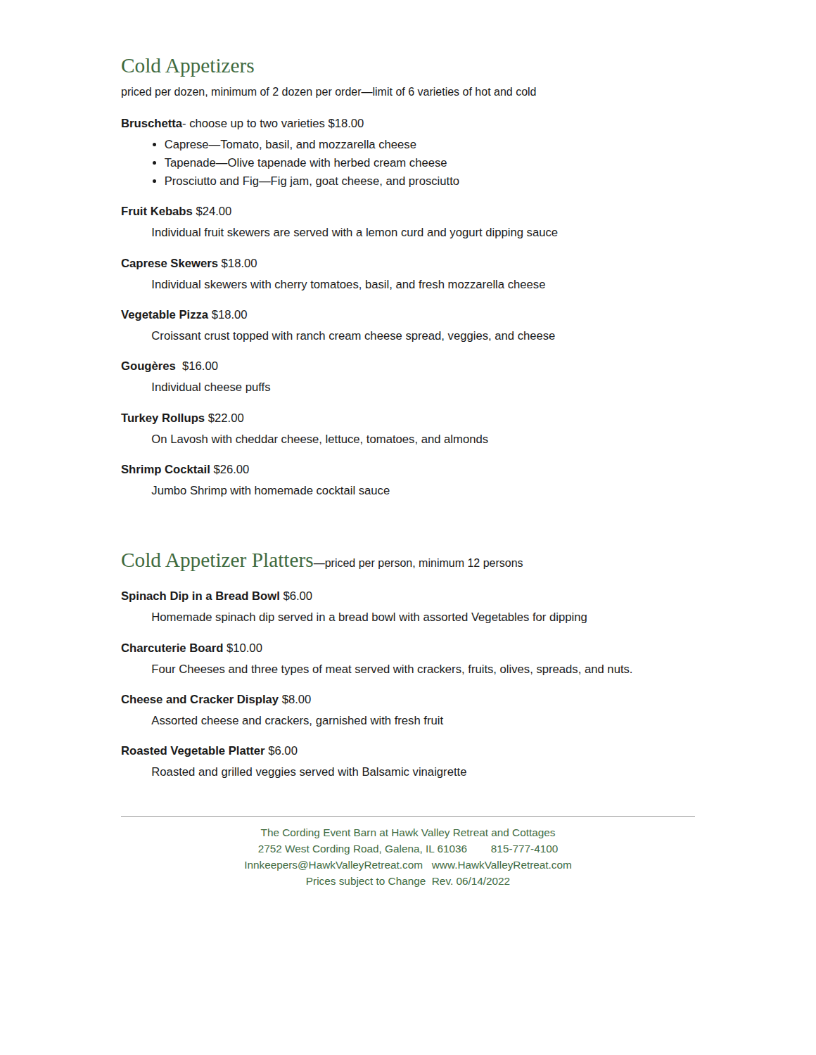Cold Appetizers
priced per dozen, minimum of 2 dozen per order—limit of 6 varieties of hot and cold
Bruschetta- choose up to two varieties $18.00
Caprese—Tomato, basil, and mozzarella cheese
Tapenade—Olive tapenade with herbed cream cheese
Prosciutto and Fig—Fig jam, goat cheese, and prosciutto
Fruit Kebabs $24.00
Individual fruit skewers are served with a lemon curd and yogurt dipping sauce
Caprese Skewers $18.00
Individual skewers with cherry tomatoes, basil, and fresh mozzarella cheese
Vegetable Pizza $18.00
Croissant crust topped with ranch cream cheese spread, veggies, and cheese
Gougères $16.00
Individual cheese puffs
Turkey Rollups $22.00
On Lavosh with cheddar cheese, lettuce, tomatoes, and almonds
Shrimp Cocktail $26.00
Jumbo Shrimp with homemade cocktail sauce
Cold Appetizer Platters—priced per person, minimum 12 persons
Spinach Dip in a Bread Bowl $6.00
Homemade spinach dip served in a bread bowl with assorted Vegetables for dipping
Charcuterie Board $10.00
Four Cheeses and three types of meat served with crackers, fruits, olives, spreads, and nuts.
Cheese and Cracker Display $8.00
Assorted cheese and crackers, garnished with fresh fruit
Roasted Vegetable Platter $6.00
Roasted and grilled veggies served with Balsamic vinaigrette
The Cording Event Barn at Hawk Valley Retreat and Cottages
2752 West Cording Road, Galena, IL 61036 815-777-4100
Innkeepers@HawkValleyRetreat.com www.HawkValleyRetreat.com
Prices subject to Change Rev. 06/14/2022